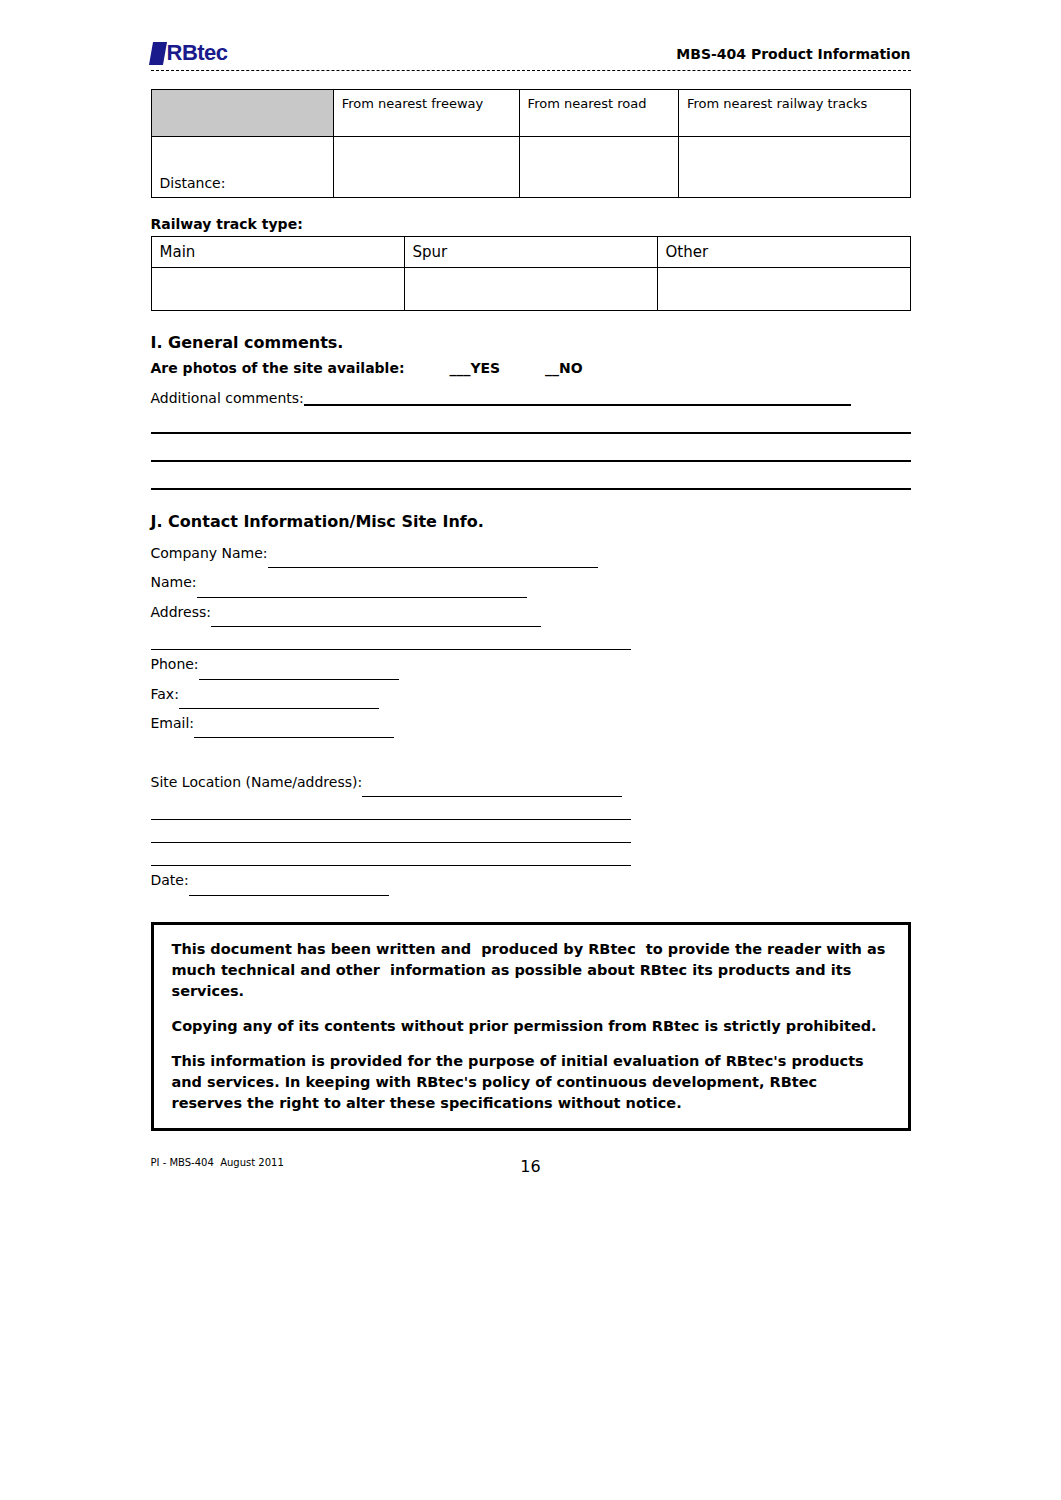RBtec
MBS-404 Product Information
| | From nearest freeway | From nearest road | From nearest railway tracks |
| Distance: | | | |
Railway track type:
| Main | Spur | Other |
I. General comments.
Are photos of the site available: ___YES __NO
Additional comments:
J. Contact Information/Misc Site Info.
Company Name:
Name:
Address:
Phone:
Fax:
Email:
Site Location (Name/address):
Date:
This document has been written and produced by RBtec to provide the reader with as much technical and other information as possible about RBtec its products and its services.
Copying any of its contents without prior permission from RBtec is strictly prohibited.
This information is provided for the purpose of initial evaluation of RBtec's products and services. In keeping with RBtec's policy of continuous development, RBtec reserves the right to alter these specifications without notice.
PI - MBS-404 August 2011
16